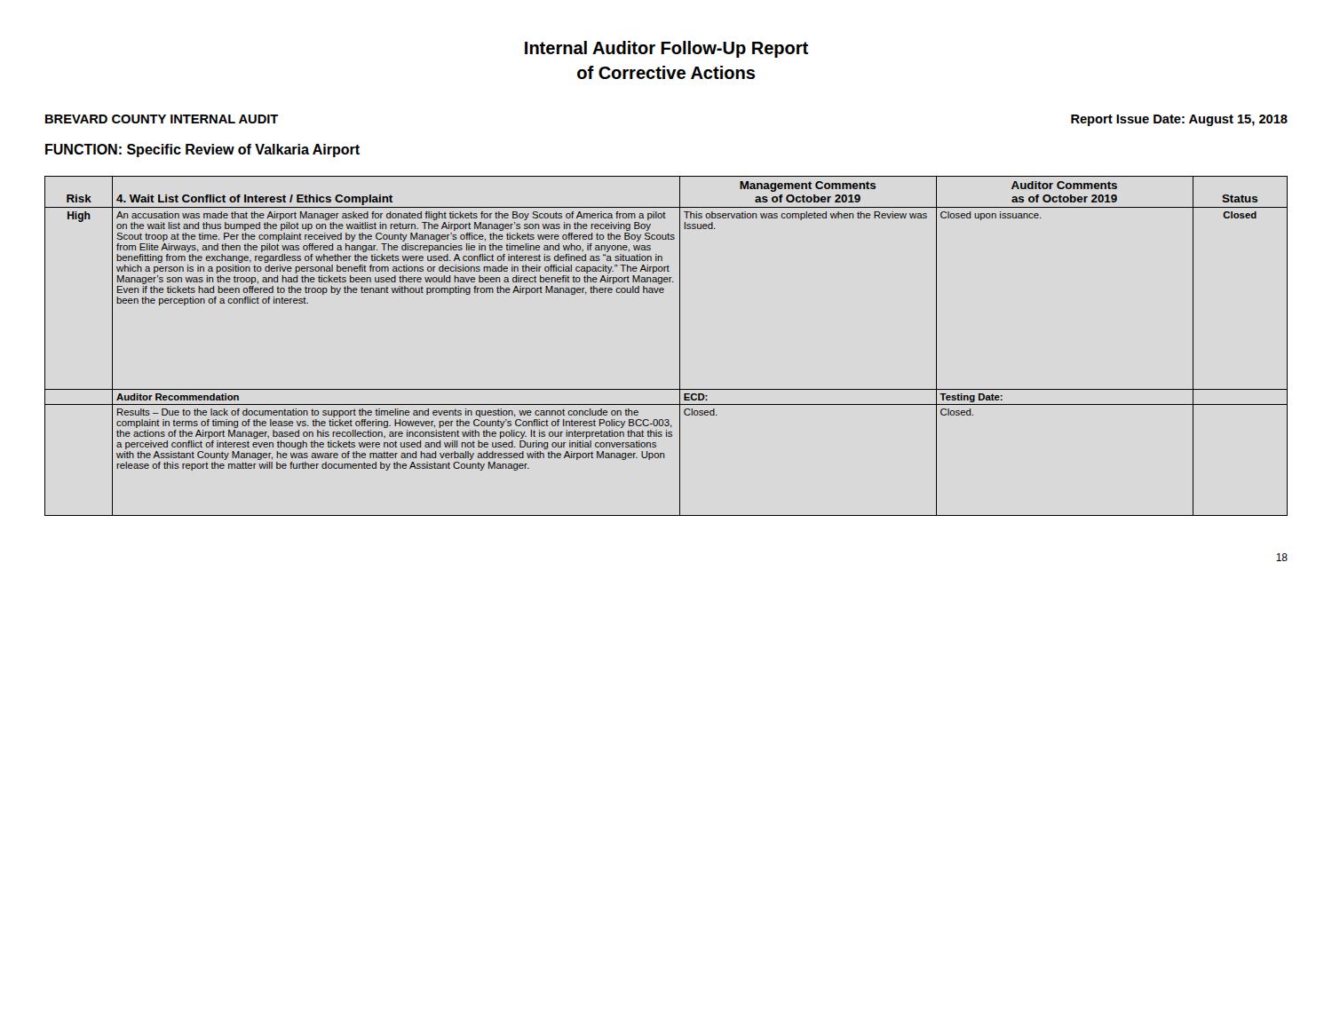Internal Auditor Follow-Up Report
of Corrective Actions
BREVARD COUNTY INTERNAL AUDIT Report Issue Date: August 15, 2018
FUNCTION: Specific Review of Valkaria Airport
| Risk | 4. Wait List Conflict of Interest / Ethics Complaint | Management Comments as of October 2019 | Auditor Comments as of October 2019 | Status |
| --- | --- | --- | --- | --- |
| High | An accusation was made that the Airport Manager asked for donated flight tickets for the Boy Scouts of America from a pilot on the wait list and thus bumped the pilot up on the waitlist in return. The Airport Manager’s son was in the receiving Boy Scout troop at the time. Per the complaint received by the County Manager’s office, the tickets were offered to the Boy Scouts from Elite Airways, and then the pilot was offered a hangar. The discrepancies lie in the timeline and who, if anyone, was benefitting from the exchange, regardless of whether the tickets were used. A conflict of interest is defined as “a situation in which a person is in a position to derive personal benefit from actions or decisions made in their official capacity.” The Airport Manager’s son was in the troop, and had the tickets been used there would have been a direct benefit to the Airport Manager. Even if the tickets had been offered to the troop by the tenant without prompting from the Airport Manager, there could have been the perception of a conflict of interest. | This observation was completed when the Review was Issued. | Closed upon issuance. | Closed |
| | Auditor Recommendation | ECD: | Testing Date: | |
| | Results – Due to the lack of documentation to support the timeline and events in question, we cannot conclude on the complaint in terms of timing of the lease vs. the ticket offering. However, per the County’s Conflict of Interest Policy BCC-003, the actions of the Airport Manager, based on his recollection, are inconsistent with the policy. It is our interpretation that this is a perceived conflict of interest even though the tickets were not used and will not be used. During our initial conversations with the Assistant County Manager, he was aware of the matter and had verbally addressed with the Airport Manager. Upon release of this report the matter will be further documented by the Assistant County Manager. | Closed. | Closed. | |
18